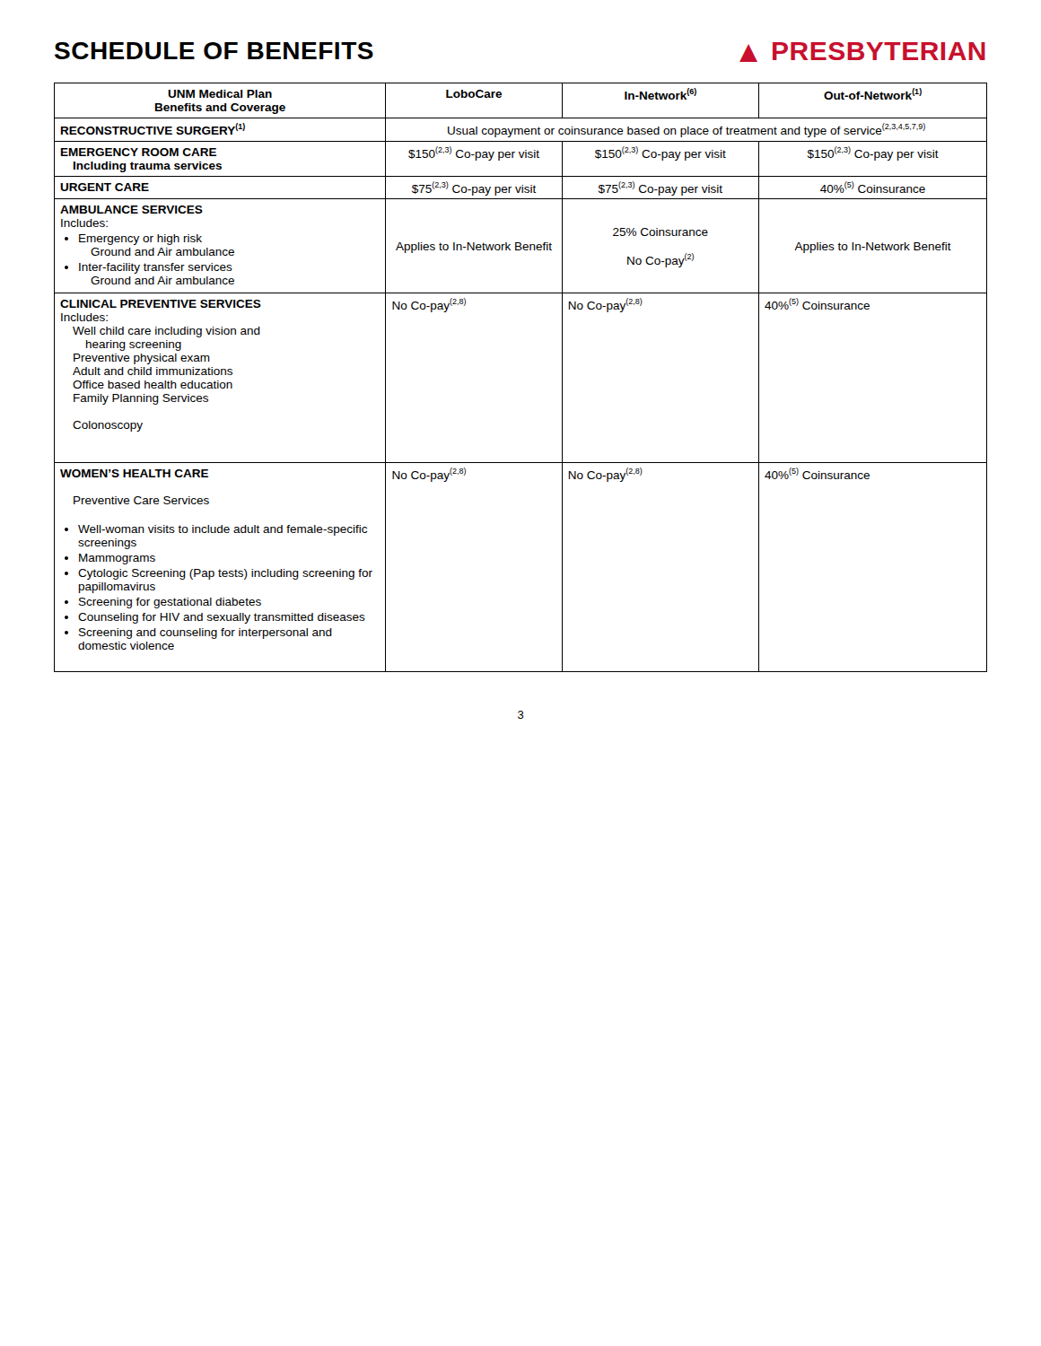SCHEDULE OF BENEFITS
▲ PRESBYTERIAN
| UNM Medical Plan Benefits and Coverage | LoboCare | In-Network (6) | Out-of-Network (1) |
| --- | --- | --- | --- |
| RECONSTRUCTIVE SURGERY (1) | Usual copayment or coinsurance based on place of treatment and type of service (2,3,4,5,7,9) |
| EMERGENCY ROOM CARE Including trauma services | $150 (2,3) Co-pay per visit | $150 (2,3) Co-pay per visit | $150 (2,3) Co-pay per visit |
| URGENT CARE | $75 (2,3) Co-pay per visit | $75 (2,3) Co-pay per visit | 40% (5) Coinsurance |
| AMBULANCE SERVICES Includes: Emergency or high risk Ground and Air ambulance Inter-facility transfer services Ground and Air ambulance | Applies to In-Network Benefit | 25% Coinsurance No Co-pay (2) | Applies to In-Network Benefit |
| CLINICAL PREVENTIVE SERVICES Includes: Well child care including vision and hearing screening Preventive physical exam Adult and child immunizations Office based health education Family Planning Services Colonoscopy | No Co-pay (2,8) | No Co-pay (2,8) | 40% (5) Coinsurance |
| WOMEN’S HEALTH CARE Preventive Care Services Well-woman visits to include adult and female-specific screenings Mammograms Cytologic Screening (Pap tests) including screening for papillomavirus Screening for gestational diabetes Counseling for HIV and sexually transmitted diseases Screening and counseling for interpersonal and domestic violence | No Co-pay (2,8) | No Co-pay (2,8) | 40% (5) Coinsurance |
3